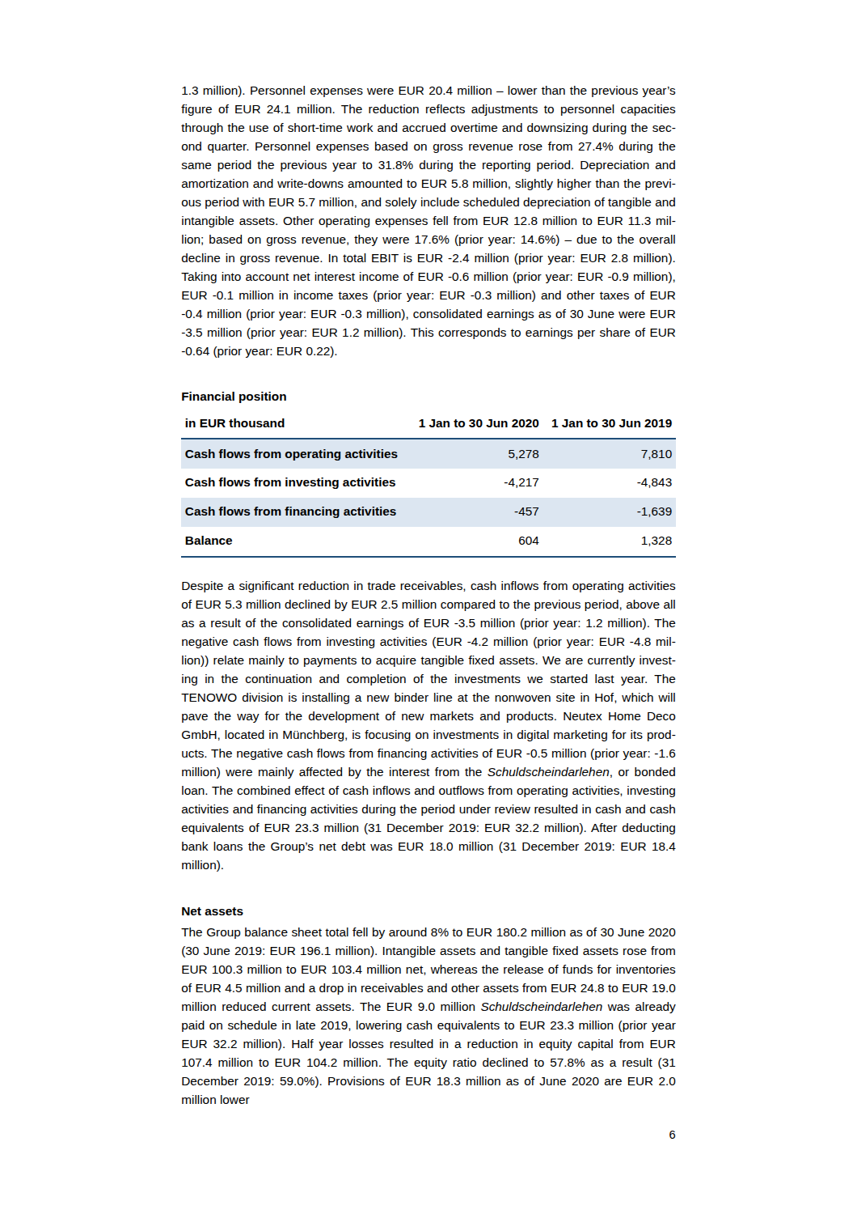1.3 million). Personnel expenses were EUR 20.4 million – lower than the previous year’s figure of EUR 24.1 million. The reduction reflects adjustments to personnel capacities through the use of short-time work and accrued overtime and downsizing during the second quarter. Personnel expenses based on gross revenue rose from 27.4% during the same period the previous year to 31.8% during the reporting period. Depreciation and amortization and write-downs amounted to EUR 5.8 million, slightly higher than the previous period with EUR 5.7 million, and solely include scheduled depreciation of tangible and intangible assets. Other operating expenses fell from EUR 12.8 million to EUR 11.3 million; based on gross revenue, they were 17.6% (prior year: 14.6%) – due to the overall decline in gross revenue. In total EBIT is EUR -2.4 million (prior year: EUR 2.8 million). Taking into account net interest income of EUR -0.6 million (prior year: EUR -0.9 million), EUR -0.1 million in income taxes (prior year: EUR -0.3 million) and other taxes of EUR -0.4 million (prior year: EUR -0.3 million), consolidated earnings as of 30 June were EUR -3.5 million (prior year: EUR 1.2 million). This corresponds to earnings per share of EUR -0.64 (prior year: EUR 0.22).
Financial position
| in EUR thousand | 1 Jan to 30 Jun 2020 | 1 Jan to 30 Jun 2019 |
| --- | --- | --- |
| Cash flows from operating activities | 5,278 | 7,810 |
| Cash flows from investing activities | -4,217 | -4,843 |
| Cash flows from financing activities | -457 | -1,639 |
| Balance | 604 | 1,328 |
Despite a significant reduction in trade receivables, cash inflows from operating activities of EUR 5.3 million declined by EUR 2.5 million compared to the previous period, above all as a result of the consolidated earnings of EUR -3.5 million (prior year: 1.2 million). The negative cash flows from investing activities (EUR -4.2 million (prior year: EUR -4.8 million)) relate mainly to payments to acquire tangible fixed assets. We are currently investing in the continuation and completion of the investments we started last year. The TENOWO division is installing a new binder line at the nonwoven site in Hof, which will pave the way for the development of new markets and products. Neutex Home Deco GmbH, located in Münchberg, is focusing on investments in digital marketing for its products. The negative cash flows from financing activities of EUR -0.5 million (prior year: -1.6 million) were mainly affected by the interest from the Schuldscheindarlehen, or bonded loan. The combined effect of cash inflows and outflows from operating activities, investing activities and financing activities during the period under review resulted in cash and cash equivalents of EUR 23.3 million (31 December 2019: EUR 32.2 million). After deducting bank loans the Group’s net debt was EUR 18.0 million (31 December 2019: EUR 18.4 million).
Net assets
The Group balance sheet total fell by around 8% to EUR 180.2 million as of 30 June 2020 (30 June 2019: EUR 196.1 million). Intangible assets and tangible fixed assets rose from EUR 100.3 million to EUR 103.4 million net, whereas the release of funds for inventories of EUR 4.5 million and a drop in receivables and other assets from EUR 24.8 to EUR 19.0 million reduced current assets. The EUR 9.0 million Schuldscheindarlehen was already paid on schedule in late 2019, lowering cash equivalents to EUR 23.3 million (prior year EUR 32.2 million). Half year losses resulted in a reduction in equity capital from EUR 107.4 million to EUR 104.2 million. The equity ratio declined to 57.8% as a result (31 December 2019: 59.0%). Provisions of EUR 18.3 million as of June 2020 are EUR 2.0 million lower
6